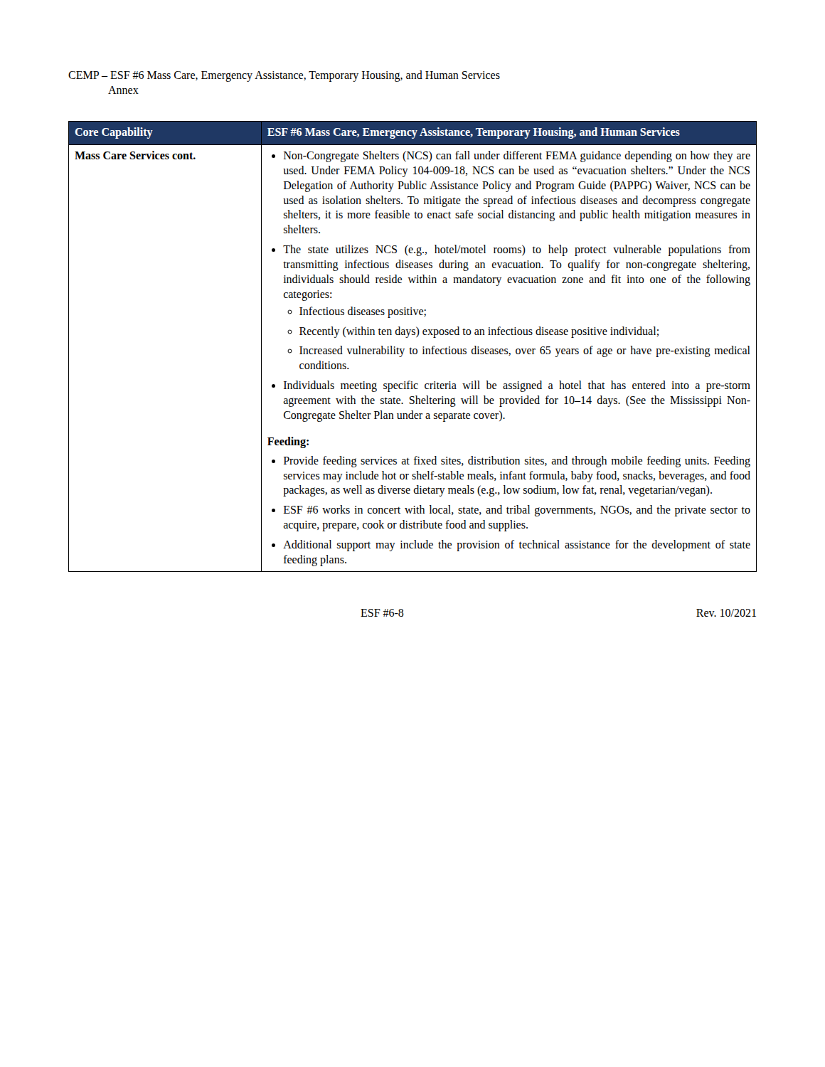CEMP – ESF #6 Mass Care, Emergency Assistance, Temporary Housing, and Human Services Annex
| Core Capability | ESF #6 Mass Care, Emergency Assistance, Temporary Housing, and Human Services |
| --- | --- |
| Mass Care Services cont. | Non-Congregate Shelters (NCS) can fall under different FEMA guidance depending on how they are used. Under FEMA Policy 104-009-18, NCS can be used as “evacuation shelters.” Under the NCS Delegation of Authority Public Assistance Policy and Program Guide (PAPPG) Waiver, NCS can be used as isolation shelters. To mitigate the spread of infectious diseases and decompress congregate shelters, it is more feasible to enact safe social distancing and public health mitigation measures in shelters. The state utilizes NCS (e.g., hotel/motel rooms) to help protect vulnerable populations from transmitting infectious diseases during an evacuation. To qualify for non-congregate sheltering, individuals should reside within a mandatory evacuation zone and fit into one of the following categories: Infectious diseases positive; Recently (within ten days) exposed to an infectious disease positive individual; Increased vulnerability to infectious diseases, over 65 years of age or have pre-existing medical conditions. Individuals meeting specific criteria will be assigned a hotel that has entered into a pre-storm agreement with the state. Sheltering will be provided for 10–14 days. (See the Mississippi Non-Congregate Shelter Plan under a separate cover). Feeding: Provide feeding services at fixed sites, distribution sites, and through mobile feeding units. Feeding services may include hot or shelf-stable meals, infant formula, baby food, snacks, beverages, and food packages, as well as diverse dietary meals (e.g., low sodium, low fat, renal, vegetarian/vegan). ESF #6 works in concert with local, state, and tribal governments, NGOs, and the private sector to acquire, prepare, cook or distribute food and supplies. Additional support may include the provision of technical assistance for the development of state feeding plans. |
ESF #6-8
Rev. 10/2021